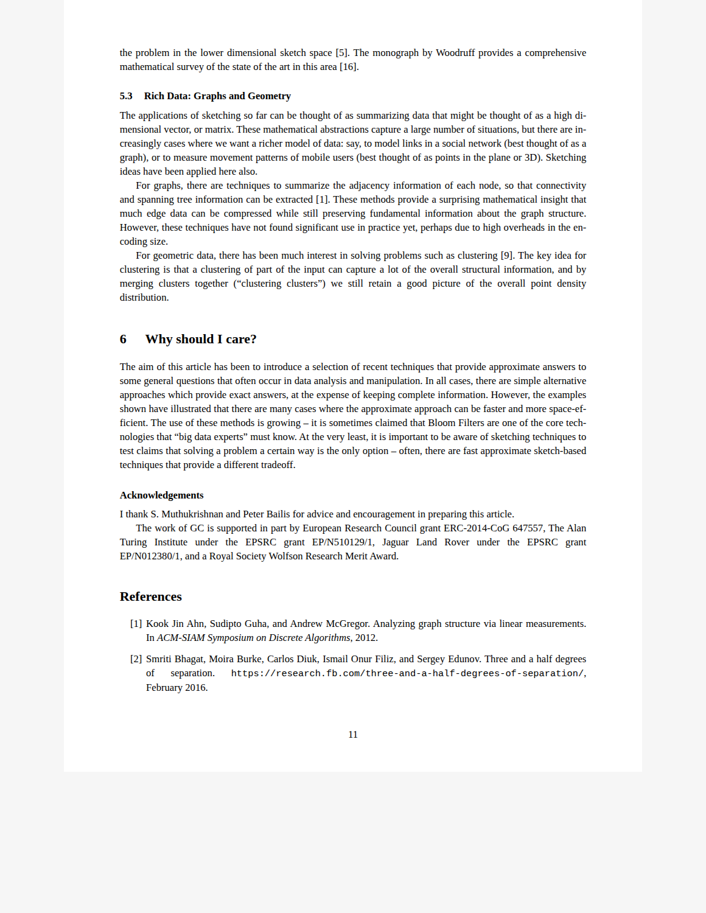the problem in the lower dimensional sketch space [5]. The monograph by Woodruff provides a comprehensive mathematical survey of the state of the art in this area [16].
5.3 Rich Data: Graphs and Geometry
The applications of sketching so far can be thought of as summarizing data that might be thought of as a high dimensional vector, or matrix. These mathematical abstractions capture a large number of situations, but there are increasingly cases where we want a richer model of data: say, to model links in a social network (best thought of as a graph), or to measure movement patterns of mobile users (best thought of as points in the plane or 3D). Sketching ideas have been applied here also.
For graphs, there are techniques to summarize the adjacency information of each node, so that connectivity and spanning tree information can be extracted [1]. These methods provide a surprising mathematical insight that much edge data can be compressed while still preserving fundamental information about the graph structure. However, these techniques have not found significant use in practice yet, perhaps due to high overheads in the encoding size.
For geometric data, there has been much interest in solving problems such as clustering [9]. The key idea for clustering is that a clustering of part of the input can capture a lot of the overall structural information, and by merging clusters together (“clustering clusters”) we still retain a good picture of the overall point density distribution.
6 Why should I care?
The aim of this article has been to introduce a selection of recent techniques that provide approximate answers to some general questions that often occur in data analysis and manipulation. In all cases, there are simple alternative approaches which provide exact answers, at the expense of keeping complete information. However, the examples shown have illustrated that there are many cases where the approximate approach can be faster and more space-efficient. The use of these methods is growing – it is sometimes claimed that Bloom Filters are one of the core technologies that “big data experts” must know. At the very least, it is important to be aware of sketching techniques to test claims that solving a problem a certain way is the only option – often, there are fast approximate sketch-based techniques that provide a different tradeoff.
Acknowledgements
I thank S. Muthukrishnan and Peter Bailis for advice and encouragement in preparing this article.
The work of GC is supported in part by European Research Council grant ERC-2014-CoG 647557, The Alan Turing Institute under the EPSRC grant EP/N510129/1, Jaguar Land Rover under the EPSRC grant EP/N012380/1, and a Royal Society Wolfson Research Merit Award.
References
[1] Kook Jin Ahn, Sudipto Guha, and Andrew McGregor. Analyzing graph structure via linear measurements. In ACM-SIAM Symposium on Discrete Algorithms, 2012.
[2] Smriti Bhagat, Moira Burke, Carlos Diuk, Ismail Onur Filiz, and Sergey Edunov. Three and a half degrees of separation. https://research.fb.com/three-and-a-half-degrees-of-separation/, February 2016.
11